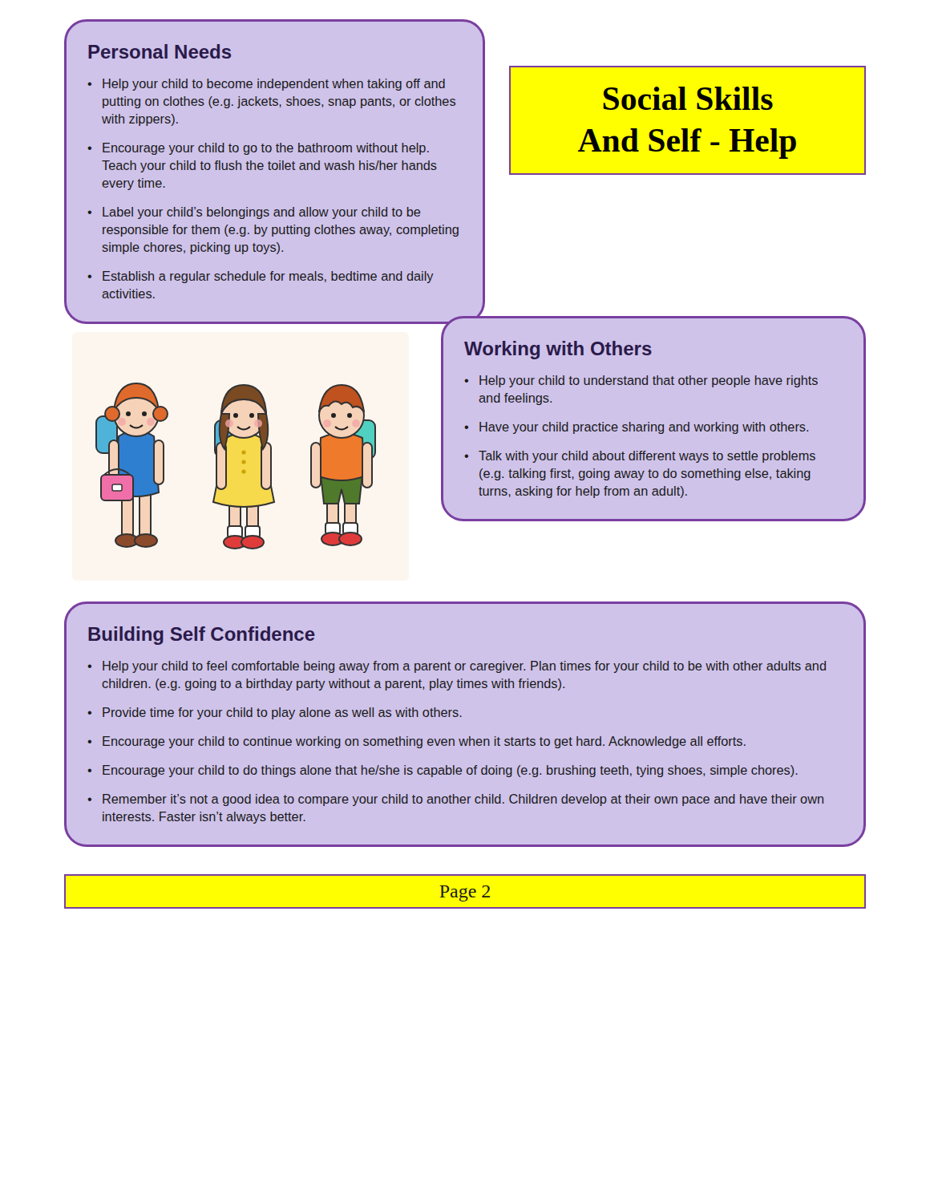Personal Needs
Help your child to become independent when taking off and putting on clothes (e.g. jackets, shoes, snap pants, or clothes with zippers).
Encourage your child to go to the bathroom without help. Teach your child to flush the toilet and wash his/her hands every time.
Label your child’s belongings and allow your child to be responsible for them (e.g. by putting clothes away, completing simple chores, picking up toys).
Establish a regular schedule for meals, bedtime and daily activities.
Social Skills
And Self - Help
Working with Others
Help your child to understand that other people have rights and feelings.
Have your child practice sharing and working with others.
Talk with your child about different ways to settle problems (e.g. talking first, going away to do something else, taking turns, asking for help from an adult).
Building Self Confidence
Help your child to feel comfortable being away from a parent or caregiver. Plan times for your child to be with other adults and children. (e.g. going to a birthday party without a parent, play times with friends).
Provide time for your child to play alone as well as with others.
Encourage your child to continue working on something even when it starts to get hard. Acknowledge all efforts.
Encourage your child to do things alone that he/she is capable of doing (e.g. brushing teeth, tying shoes, simple chores).
Remember it’s not a good idea to compare your child to another child. Children develop at their own pace and have their own interests. Faster isn’t always better.
Page 2